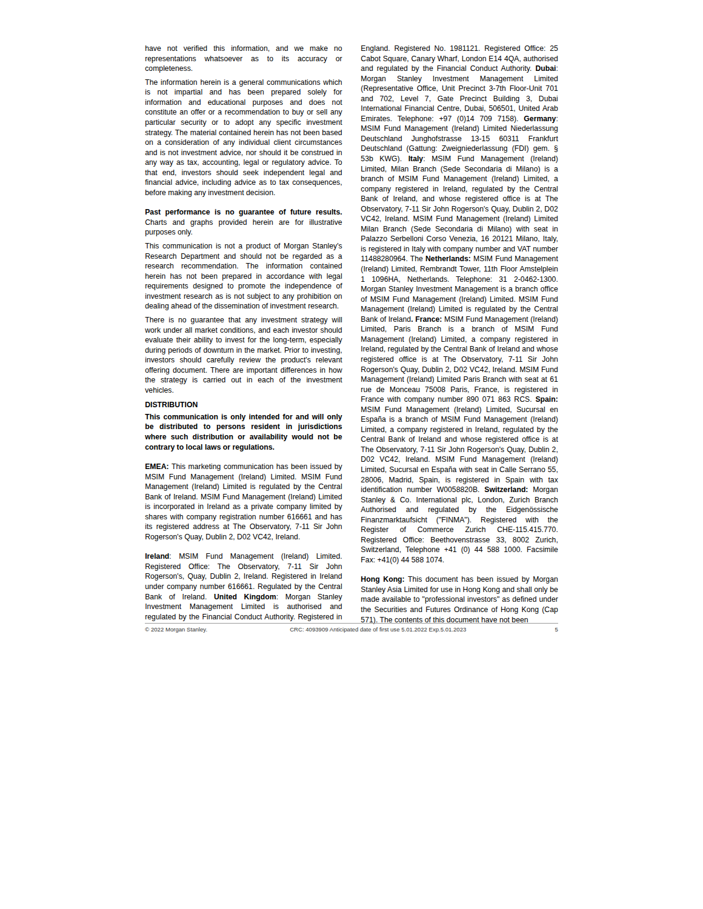have not verified this information, and we make no representations whatsoever as to its accuracy or completeness.
The information herein is a general communications which is not impartial and has been prepared solely for information and educational purposes and does not constitute an offer or a recommendation to buy or sell any particular security or to adopt any specific investment strategy. The material contained herein has not been based on a consideration of any individual client circumstances and is not investment advice, nor should it be construed in any way as tax, accounting, legal or regulatory advice. To that end, investors should seek independent legal and financial advice, including advice as to tax consequences, before making any investment decision.
Past performance is no guarantee of future results. Charts and graphs provided herein are for illustrative purposes only.
This communication is not a product of Morgan Stanley's Research Department and should not be regarded as a research recommendation. The information contained herein has not been prepared in accordance with legal requirements designed to promote the independence of investment research as is not subject to any prohibition on dealing ahead of the dissemination of investment research.
There is no guarantee that any investment strategy will work under all market conditions, and each investor should evaluate their ability to invest for the long-term, especially during periods of downturn in the market. Prior to investing, investors should carefully review the product's relevant offering document. There are important differences in how the strategy is carried out in each of the investment vehicles.
Distribution
This communication is only intended for and will only be distributed to persons resident in jurisdictions where such distribution or availability would not be contrary to local laws or regulations.
EMEA: This marketing communication has been issued by MSIM Fund Management (Ireland) Limited. MSIM Fund Management (Ireland) Limited is regulated by the Central Bank of Ireland. MSIM Fund Management (Ireland) Limited is incorporated in Ireland as a private company limited by shares with company registration number 616661 and has its registered address at The Observatory, 7-11 Sir John Rogerson's Quay, Dublin 2, D02 VC42, Ireland.
Ireland: MSIM Fund Management (Ireland) Limited. Registered Office: The Observatory, 7-11 Sir John Rogerson's, Quay, Dublin 2, Ireland. Registered in Ireland under company number 616661. Regulated by the Central Bank of Ireland. United Kingdom: Morgan Stanley Investment Management Limited is authorised and regulated by the Financial Conduct Authority. Registered in England. Registered No. 1981121. Registered Office: 25 Cabot Square, Canary Wharf, London E14 4QA, authorised and regulated by the Financial Conduct Authority. Dubai: Morgan Stanley Investment Management Limited (Representative Office, Unit Precinct 3-7th Floor-Unit 701 and 702, Level 7, Gate Precinct Building 3, Dubai International Financial Centre, Dubai, 506501, United Arab Emirates. Telephone: +97 (0)14 709 7158). Germany: MSIM Fund Management (Ireland) Limited Niederlassung Deutschland Junghofstrasse 13-15 60311 Frankfurt Deutschland (Gattung: Zweigniederlassung (FDI) gem. § 53b KWG). Italy: MSIM Fund Management (Ireland) Limited, Milan Branch (Sede Secondaria di Milano) is a branch of MSIM Fund Management (Ireland) Limited, a company registered in Ireland, regulated by the Central Bank of Ireland, and whose registered office is at The Observatory, 7-11 Sir John Rogerson's Quay, Dublin 2, D02 VC42, Ireland. MSIM Fund Management (Ireland) Limited Milan Branch (Sede Secondaria di Milano) with seat in Palazzo Serbelloni Corso Venezia, 16 20121 Milano, Italy, is registered in Italy with company number and VAT number 11488280964. The Netherlands: MSIM Fund Management (Ireland) Limited, Rembrandt Tower, 11th Floor Amstelplein 1 1096HA, Netherlands. Telephone: 31 2-0462-1300. Morgan Stanley Investment Management is a branch office of MSIM Fund Management (Ireland) Limited. MSIM Fund Management (Ireland) Limited is regulated by the Central Bank of Ireland. France: MSIM Fund Management (Ireland) Limited, Paris Branch is a branch of MSIM Fund Management (Ireland) Limited, a company registered in Ireland, regulated by the Central Bank of Ireland and whose registered office is at The Observatory, 7-11 Sir John Rogerson's Quay, Dublin 2, D02 VC42, Ireland. MSIM Fund Management (Ireland) Limited Paris Branch with seat at 61 rue de Monceau 75008 Paris, France, is registered in France with company number 890 071 863 RCS. Spain: MSIM Fund Management (Ireland) Limited, Sucursal en España is a branch of MSIM Fund Management (Ireland) Limited, a company registered in Ireland, regulated by the Central Bank of Ireland and whose registered office is at The Observatory, 7-11 Sir John Rogerson's Quay, Dublin 2, D02 VC42, Ireland. MSIM Fund Management (Ireland) Limited, Sucursal en España with seat in Calle Serrano 55, 28006, Madrid, Spain, is registered in Spain with tax identification number W0058820B. Switzerland: Morgan Stanley & Co. International plc, London, Zurich Branch Authorised and regulated by the Eidgenössische Finanzmarktaufsicht ("FINMA"). Registered with the Register of Commerce Zurich CHE-115.415.770. Registered Office: Beethovenstrasse 33, 8002 Zurich, Switzerland, Telephone +41 (0) 44 588 1000. Facsimile Fax: +41(0) 44 588 1074.
Hong Kong: This document has been issued by Morgan Stanley Asia Limited for use in Hong Kong and shall only be made available to "professional investors" as defined under the Securities and Futures Ordinance of Hong Kong (Cap 571). The contents of this document have not been
© 2022 Morgan Stanley.
CRC: 4093909 Anticipated date of first use 5.01.2022 Exp.5.01.2023
5